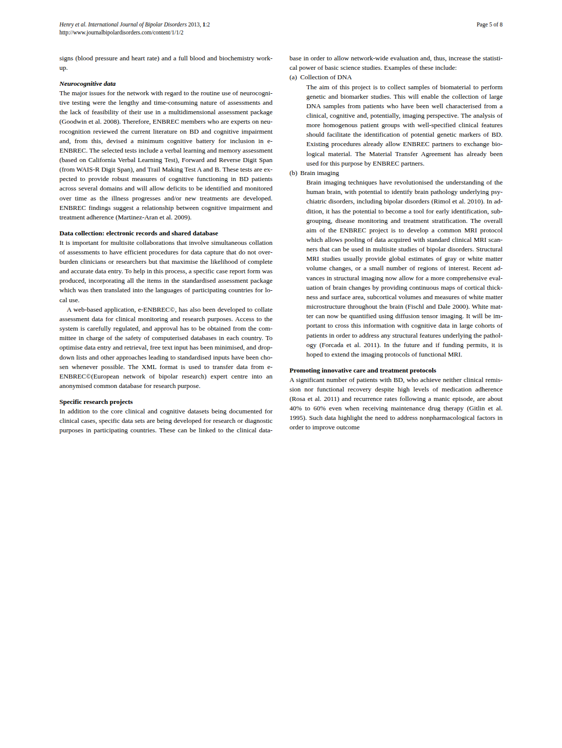Henry et al. International Journal of Bipolar Disorders 2013, 1:2
http://www.journalbipolardisorders.com/content/1/1/2
Page 5 of 8
signs (blood pressure and heart rate) and a full blood and biochemistry work-up.
Neurocognitive data
The major issues for the network with regard to the routine use of neurocognitive testing were the lengthy and time-consuming nature of assessments and the lack of feasibility of their use in a multidimensional assessment package (Goodwin et al. 2008). Therefore, ENBREC members who are experts on neurocognition reviewed the current literature on BD and cognitive impairment and, from this, devised a minimum cognitive battery for inclusion in e-ENBREC. The selected tests include a verbal learning and memory assessment (based on California Verbal Learning Test), Forward and Reverse Digit Span (from WAIS-R Digit Span), and Trail Making Test A and B. These tests are expected to provide robust measures of cognitive functioning in BD patients across several domains and will allow deficits to be identified and monitored over time as the illness progresses and/or new treatments are developed. ENBREC findings suggest a relationship between cognitive impairment and treatment adherence (Martinez-Aran et al. 2009).
Data collection: electronic records and shared database
It is important for multisite collaborations that involve simultaneous collation of assessments to have efficient procedures for data capture that do not overburden clinicians or researchers but that maximise the likelihood of complete and accurate data entry. To help in this process, a specific case report form was produced, incorporating all the items in the standardised assessment package which was then translated into the languages of participating countries for local use.
A web-based application, e-ENBREC©, has also been developed to collate assessment data for clinical monitoring and research purposes. Access to the system is carefully regulated, and approval has to be obtained from the committee in charge of the safety of computerised databases in each country. To optimise data entry and retrieval, free text input has been minimised, and drop-down lists and other approaches leading to standardised inputs have been chosen whenever possible. The XML format is used to transfer data from e-ENBREC©(European network of bipolar research) expert centre into an anonymised common database for research purpose.
Specific research projects
In addition to the core clinical and cognitive datasets being documented for clinical cases, specific data sets are being developed for research or diagnostic purposes in participating countries. These can be linked to the clinical database in order to allow network-wide evaluation and, thus, increase the statistical power of basic science studies. Examples of these include:
(a) Collection of DNA
The aim of this project is to collect samples of biomaterial to perform genetic and biomarker studies. This will enable the collection of large DNA samples from patients who have been well characterised from a clinical, cognitive and, potentially, imaging perspective. The analysis of more homogenous patient groups with well-specified clinical features should facilitate the identification of potential genetic markers of BD. Existing procedures already allow ENBREC partners to exchange biological material. The Material Transfer Agreement has already been used for this purpose by ENBREC partners.
(b) Brain imaging
Brain imaging techniques have revolutionised the understanding of the human brain, with potential to identify brain pathology underlying psychiatric disorders, including bipolar disorders (Rimol et al. 2010). In addition, it has the potential to become a tool for early identification, subgrouping, disease monitoring and treatment stratification. The overall aim of the ENBREC project is to develop a common MRI protocol which allows pooling of data acquired with standard clinical MRI scanners that can be used in multisite studies of bipolar disorders. Structural MRI studies usually provide global estimates of gray or white matter volume changes, or a small number of regions of interest. Recent advances in structural imaging now allow for a more comprehensive evaluation of brain changes by providing continuous maps of cortical thickness and surface area, subcortical volumes and measures of white matter microstructure throughout the brain (Fischl and Dale 2000). White matter can now be quantified using diffusion tensor imaging. It will be important to cross this information with cognitive data in large cohorts of patients in order to address any structural features underlying the pathology (Forcada et al. 2011). In the future and if funding permits, it is hoped to extend the imaging protocols of functional MRI.
Promoting innovative care and treatment protocols
A significant number of patients with BD, who achieve neither clinical remission nor functional recovery despite high levels of medication adherence (Rosa et al. 2011) and recurrence rates following a manic episode, are about 40% to 60% even when receiving maintenance drug therapy (Gitlin et al. 1995). Such data highlight the need to address nonpharmacological factors in order to improve outcome